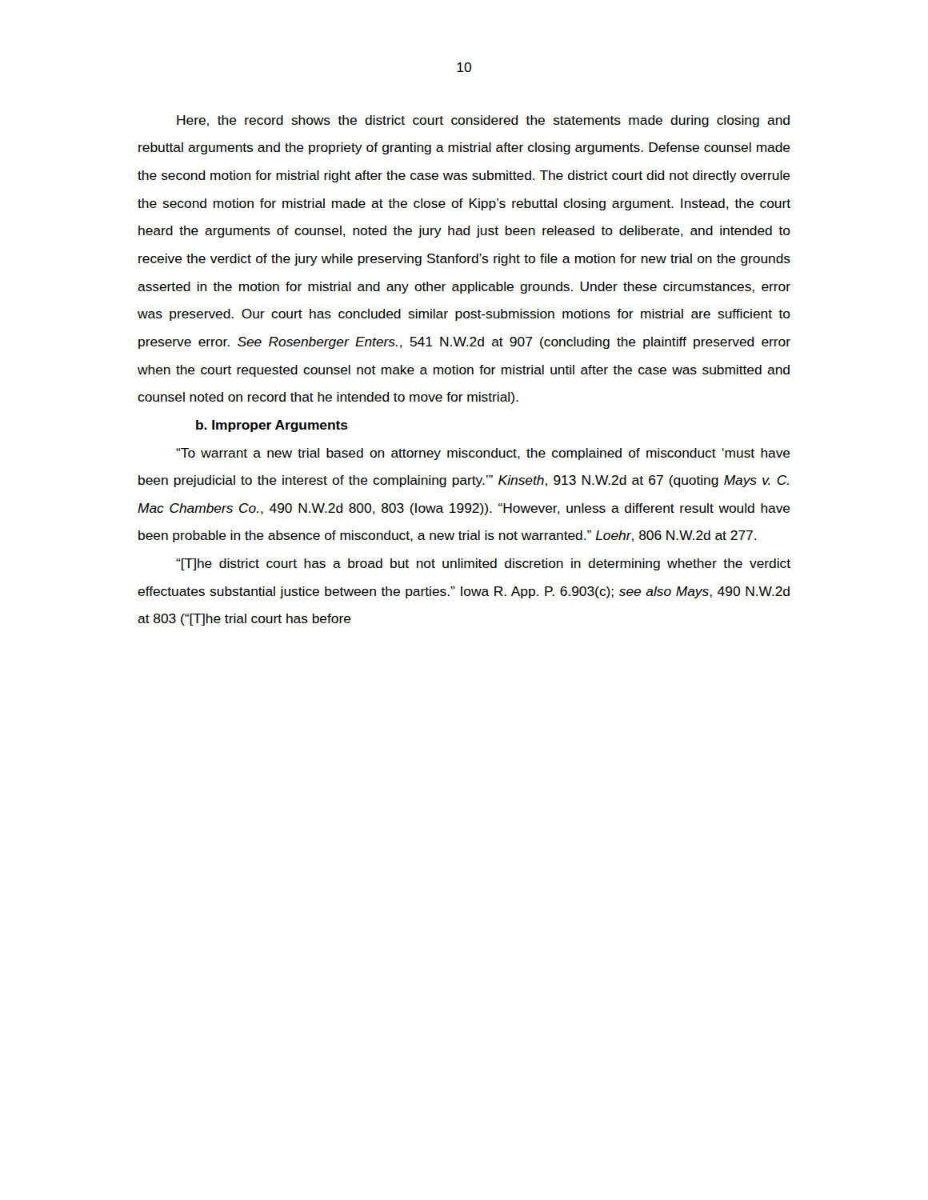10
Here, the record shows the district court considered the statements made during closing and rebuttal arguments and the propriety of granting a mistrial after closing arguments. Defense counsel made the second motion for mistrial right after the case was submitted. The district court did not directly overrule the second motion for mistrial made at the close of Kipp’s rebuttal closing argument. Instead, the court heard the arguments of counsel, noted the jury had just been released to deliberate, and intended to receive the verdict of the jury while preserving Stanford’s right to file a motion for new trial on the grounds asserted in the motion for mistrial and any other applicable grounds. Under these circumstances, error was preserved. Our court has concluded similar post-submission motions for mistrial are sufficient to preserve error. See Rosenberger Enters., 541 N.W.2d at 907 (concluding the plaintiff preserved error when the court requested counsel not make a motion for mistrial until after the case was submitted and counsel noted on record that he intended to move for mistrial).
b. Improper Arguments
“To warrant a new trial based on attorney misconduct, the complained of misconduct ‘must have been prejudicial to the interest of the complaining party.’” Kinseth, 913 N.W.2d at 67 (quoting Mays v. C. Mac Chambers Co., 490 N.W.2d 800, 803 (Iowa 1992)). “However, unless a different result would have been probable in the absence of misconduct, a new trial is not warranted.” Loehr, 806 N.W.2d at 277.
“[T]he district court has a broad but not unlimited discretion in determining whether the verdict effectuates substantial justice between the parties.” Iowa R. App. P. 6.903(c); see also Mays, 490 N.W.2d at 803 (“[T]he trial court has before